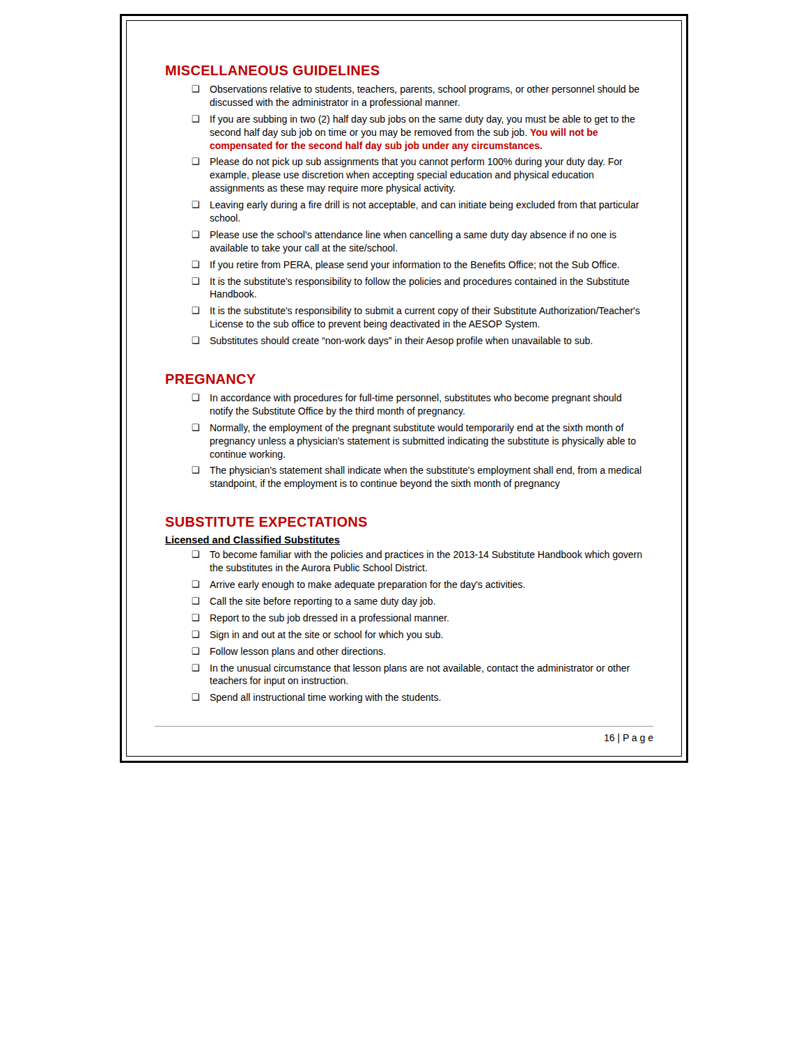MISCELLANEOUS GUIDELINES
Observations relative to students, teachers, parents, school programs, or other personnel should be discussed with the administrator in a professional manner.
If you are subbing in two (2) half day sub jobs on the same duty day, you must be able to get to the second half day sub job on time or you may be removed from the sub job. You will not be compensated for the second half day sub job under any circumstances.
Please do not pick up sub assignments that you cannot perform 100% during your duty day. For example, please use discretion when accepting special education and physical education assignments as these may require more physical activity.
Leaving early during a fire drill is not acceptable, and can initiate being excluded from that particular school.
Please use the school's attendance line when cancelling a same duty day absence if no one is available to take your call at the site/school.
If you retire from PERA, please send your information to the Benefits Office; not the Sub Office.
It is the substitute's responsibility to follow the policies and procedures contained in the Substitute Handbook.
It is the substitute's responsibility to submit a current copy of their Substitute Authorization/Teacher's License to the sub office to prevent being deactivated in the AESOP System.
Substitutes should create “non-work days” in their Aesop profile when unavailable to sub.
PREGNANCY
In accordance with procedures for full-time personnel, substitutes who become pregnant should notify the Substitute Office by the third month of pregnancy.
Normally, the employment of the pregnant substitute would temporarily end at the sixth month of pregnancy unless a physician's statement is submitted indicating the substitute is physically able to continue working.
The physician's statement shall indicate when the substitute's employment shall end, from a medical standpoint, if the employment is to continue beyond the sixth month of pregnancy
SUBSTITUTE EXPECTATIONS
Licensed and Classified Substitutes
To become familiar with the policies and practices in the 2013-14 Substitute Handbook which govern the substitutes in the Aurora Public School District.
Arrive early enough to make adequate preparation for the day's activities.
Call the site before reporting to a same duty day job.
Report to the sub job dressed in a professional manner.
Sign in and out at the site or school for which you sub.
Follow lesson plans and other directions.
In the unusual circumstance that lesson plans are not available, contact the administrator or other teachers for input on instruction.
Spend all instructional time working with the students.
16 | P a g e